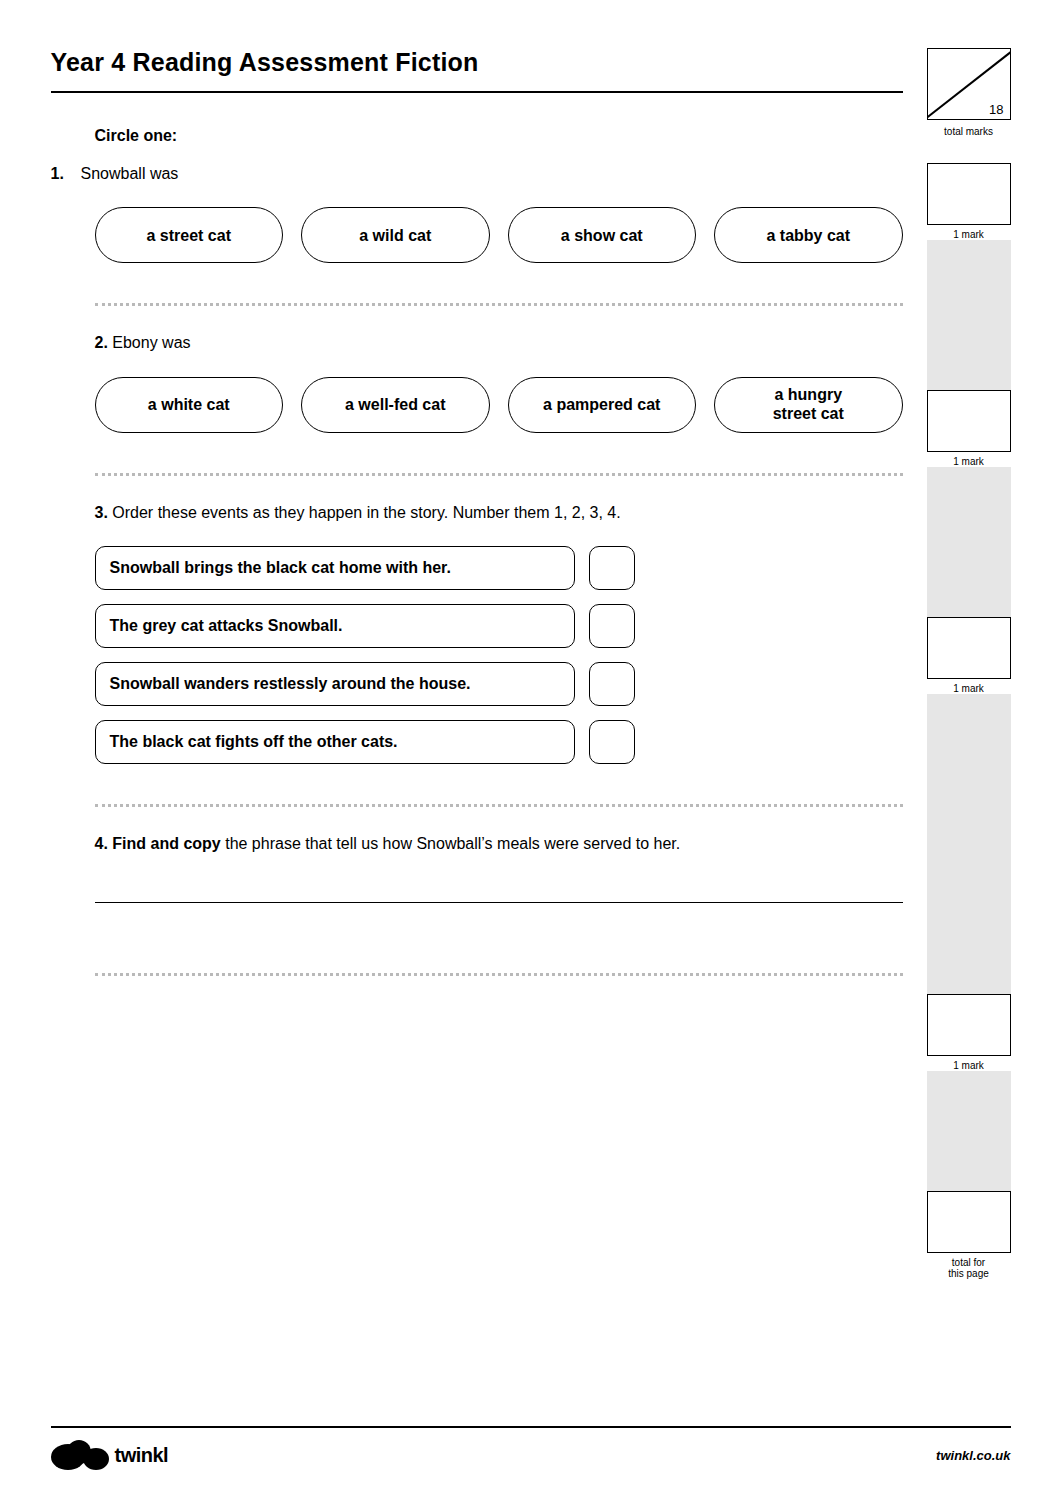Year 4 Reading Assessment Fiction
Circle one:
1. Snowball was
a street cat
a wild cat
a show cat
a tabby cat
2. Ebony was
a white cat
a well-fed cat
a pampered cat
a hungry
street cat
3. Order these events as they happen in the story. Number them 1, 2, 3, 4.
Snowball brings the black cat home with her.
The grey cat attacks Snowball.
Snowball wanders restlessly around the house.
The black cat fights off the other cats.
4. Find and copy the phrase that tell us how Snowball’s meals were served to her.
18
total marks
1 mark
1 mark
1 mark
1 mark
total for
this page
twinkl
twinkl.co.uk